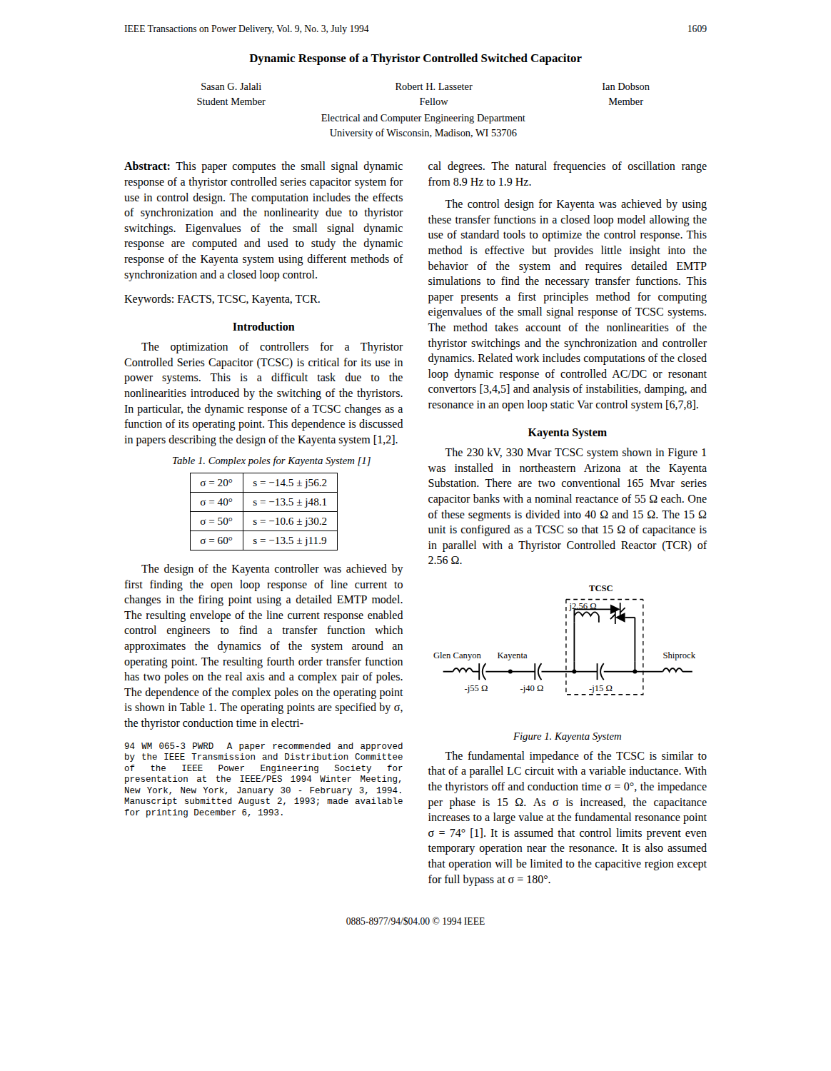IEEE Transactions on Power Delivery, Vol. 9, No. 3, July 1994 1609
Dynamic Response of a Thyristor Controlled Switched Capacitor
Sasan G. Jalali
Student Member
Robert H. Lasseter
Fellow
Ian Dobson
Member
Electrical and Computer Engineering Department
University of Wisconsin, Madison, WI 53706
Abstract: This paper computes the small signal dynamic response of a thyristor controlled series capacitor system for use in control design. The computation includes the effects of synchronization and the nonlinearity due to thyristor switchings. Eigenvalues of the small signal dynamic response are computed and used to study the dynamic response of the Kayenta system using different methods of synchronization and a closed loop control.
Keywords: FACTS, TCSC, Kayenta, TCR.
Introduction
The optimization of controllers for a Thyristor Controlled Series Capacitor (TCSC) is critical for its use in power systems. This is a difficult task due to the nonlinearities introduced by the switching of the thyristors. In particular, the dynamic response of a TCSC changes as a function of its operating point. This dependence is discussed in papers describing the design of the Kayenta system [1,2].
Table 1. Complex poles for Kayenta System [1]
| σ = 20° | s = −14.5 ± j56.2 |
| σ = 40° | s = −13.5 ± j48.1 |
| σ = 50° | s = −10.6 ± j30.2 |
| σ = 60° | s = −13.5 ± j11.9 |
The design of the Kayenta controller was achieved by first finding the open loop response of line current to changes in the firing point using a detailed EMTP model. The resulting envelope of the line current response enabled control engineers to find a transfer function which approximates the dynamics of the system around an operating point. The resulting fourth order transfer function has two poles on the real axis and a complex pair of poles. The dependence of the complex poles on the operating point is shown in Table 1. The operating points are specified by σ, the thyristor conduction time in electri-
94 WM 065-3 PWRD A paper recommended and approved by the IEEE Transmission and Distribution Committee of the IEEE Power Engineering Society for presentation at the IEEE/PES 1994 Winter Meeting, New York, New York, January 30 - February 3, 1994. Manuscript submitted August 2, 1993; made available for printing December 6, 1993.
cal degrees. The natural frequencies of oscillation range from 8.9 Hz to 1.9 Hz.
The control design for Kayenta was achieved by using these transfer functions in a closed loop model allowing the use of standard tools to optimize the control response. This method is effective but provides little insight into the behavior of the system and requires detailed EMTP simulations to find the necessary transfer functions. This paper presents a first principles method for computing eigenvalues of the small signal response of TCSC systems. The method takes account of the nonlinearities of the thyristor switchings and the synchronization and controller dynamics. Related work includes computations of the closed loop dynamic response of controlled AC/DC or resonant convertors [3,4,5] and analysis of instabilities, damping, and resonance in an open loop static Var control system [6,7,8].
Kayenta System
The 230 kV, 330 Mvar TCSC system shown in Figure 1 was installed in northeastern Arizona at the Kayenta Substation. There are two conventional 165 Mvar series capacitor banks with a nominal reactance of 55 Ω each. One of these segments is divided into 40 Ω and 15 Ω. The 15 Ω unit is configured as a TCSC so that 15 Ω of capacitance is in parallel with a Thyristor Controlled Reactor (TCR) of 2.56 Ω.
TCSC j2.56 Ω Glen Canyon Kayenta Shiprock -j55 Ω -j40 Ω -j15 Ω
Figure 1. Kayenta System
The fundamental impedance of the TCSC is similar to that of a parallel LC circuit with a variable inductance. With the thyristors off and conduction time σ = 0°, the impedance per phase is 15 Ω. As σ is increased, the capacitance increases to a large value at the fundamental resonance point σ = 74° [1]. It is assumed that control limits prevent even temporary operation near the resonance. It is also assumed that operation will be limited to the capacitive region except for full bypass at σ = 180°.
0885-8977/94/$04.00 © 1994 IEEE